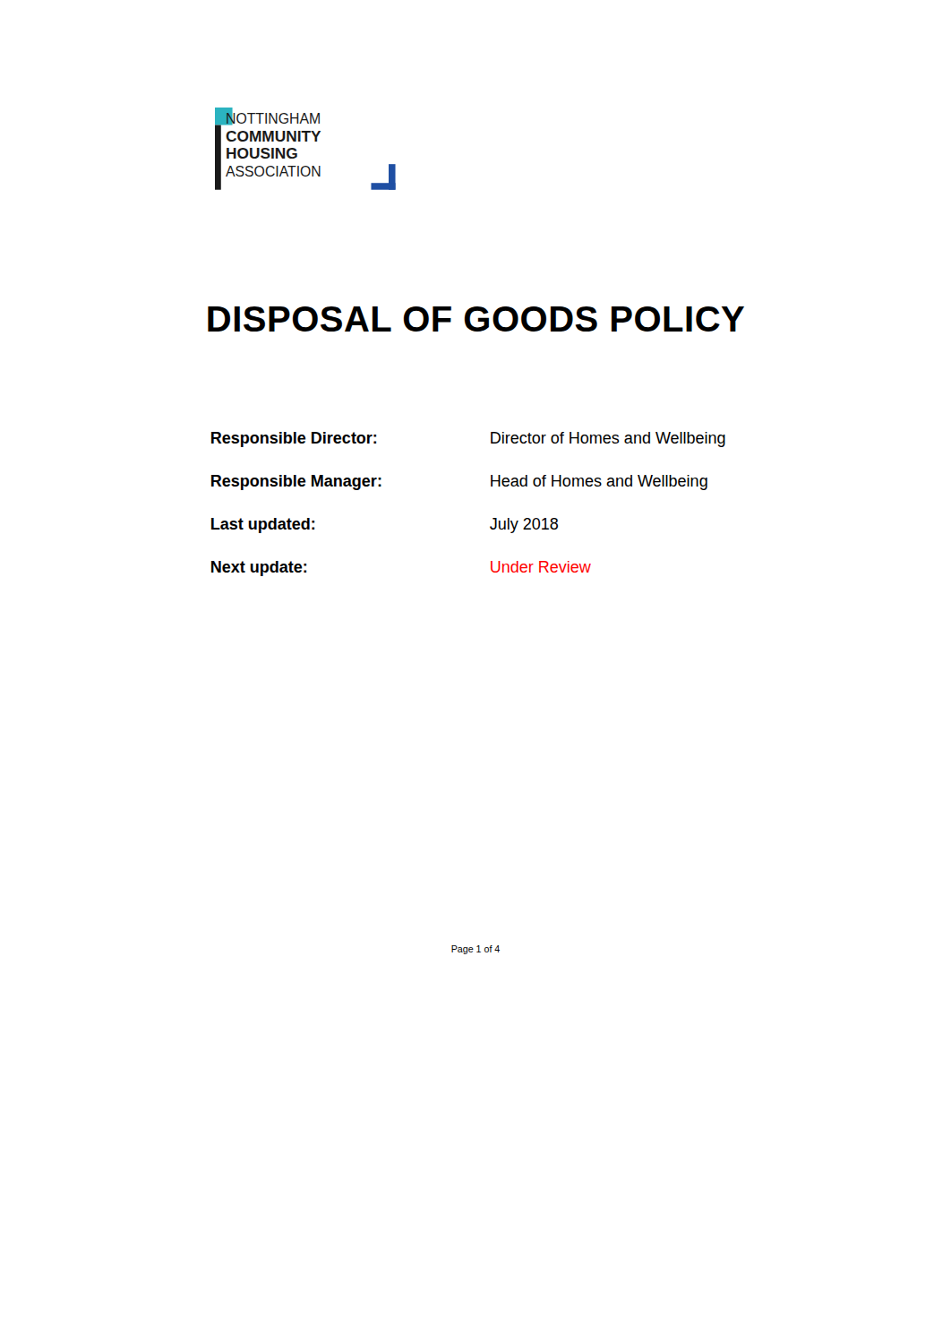NOTTINGHAM COMMUNITY HOUSING ASSOCIATION
DISPOSAL OF GOODS POLICY
| Responsible Director: | Director of Homes and Wellbeing |
| Responsible Manager: | Head of Homes and Wellbeing |
| Last updated: | July 2018 |
| Next update: | Under Review |
Page 1 of 4